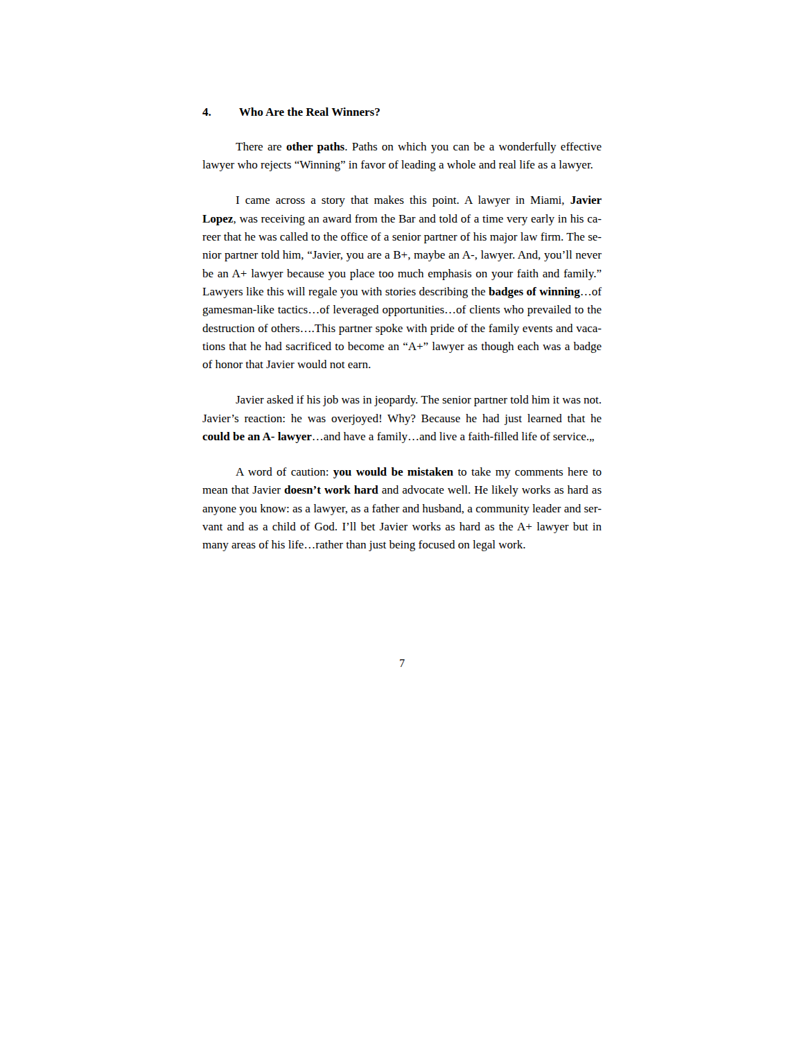4. Who Are the Real Winners?
There are other paths. Paths on which you can be a wonderfully effective lawyer who rejects “Winning” in favor of leading a whole and real life as a lawyer.
I came across a story that makes this point. A lawyer in Miami, Javier Lopez, was receiving an award from the Bar and told of a time very early in his career that he was called to the office of a senior partner of his major law firm. The senior partner told him, “Javier, you are a B+, maybe an A-, lawyer. And, you’ll never be an A+ lawyer because you place too much emphasis on your faith and family.” Lawyers like this will regale you with stories describing the badges of winning…of gamesman-like tactics…of leveraged opportunities…of clients who prevailed to the destruction of others….This partner spoke with pride of the family events and vacations that he had sacrificed to become an “A+” lawyer as though each was a badge of honor that Javier would not earn.
Javier asked if his job was in jeopardy. The senior partner told him it was not. Javier’s reaction: he was overjoyed! Why? Because he had just learned that he could be an A- lawyer…and have a family…and live a faith-filled life of service.„
A word of caution: you would be mistaken to take my comments here to mean that Javier doesn’t work hard and advocate well. He likely works as hard as anyone you know: as a lawyer, as a father and husband, a community leader and servant and as a child of God. I’ll bet Javier works as hard as the A+ lawyer but in many areas of his life…rather than just being focused on legal work.
7